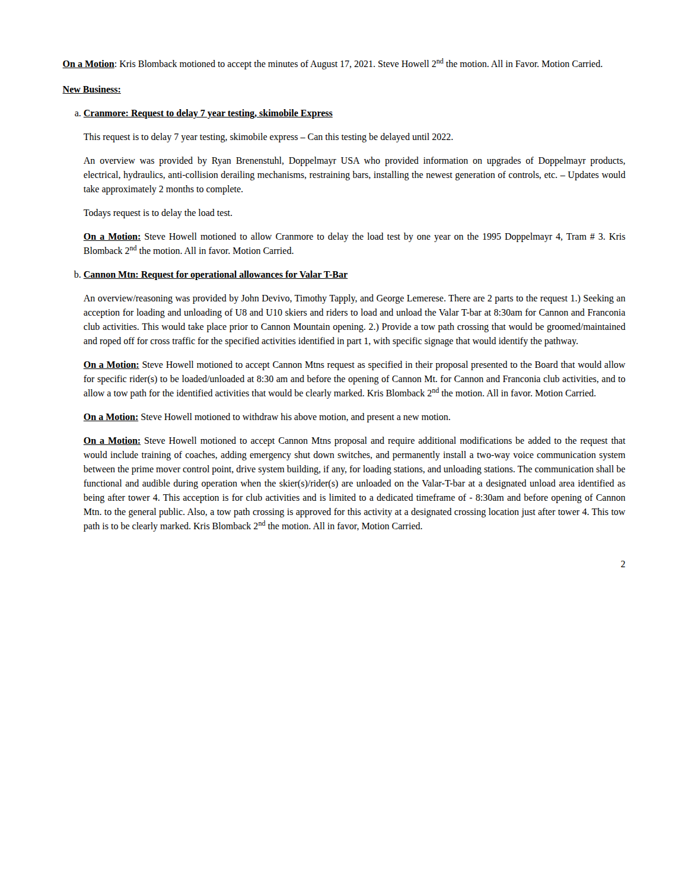On a Motion: Kris Blomback motioned to accept the minutes of August 17, 2021. Steve Howell 2nd the motion. All in Favor. Motion Carried.
New Business:
Cranmore: Request to delay 7 year testing, skimobile Express
This request is to delay 7 year testing, skimobile express – Can this testing be delayed until 2022.
An overview was provided by Ryan Brenenstuhl, Doppelmayr USA who provided information on upgrades of Doppelmayr products, electrical, hydraulics, anti-collision derailing mechanisms, restraining bars, installing the newest generation of controls, etc. – Updates would take approximately 2 months to complete.
Todays request is to delay the load test.
On a Motion: Steve Howell motioned to allow Cranmore to delay the load test by one year on the 1995 Doppelmayr 4, Tram # 3. Kris Blomback 2nd the motion. All in favor. Motion Carried.
Cannon Mtn: Request for operational allowances for Valar T-Bar
An overview/reasoning was provided by John Devivo, Timothy Tapply, and George Lemerese. There are 2 parts to the request 1.) Seeking an acception for loading and unloading of U8 and U10 skiers and riders to load and unload the Valar T-bar at 8:30am for Cannon and Franconia club activities. This would take place prior to Cannon Mountain opening. 2.) Provide a tow path crossing that would be groomed/maintained and roped off for cross traffic for the specified activities identified in part 1, with specific signage that would identify the pathway.
On a Motion: Steve Howell motioned to accept Cannon Mtns request as specified in their proposal presented to the Board that would allow for specific rider(s) to be loaded/unloaded at 8:30 am and before the opening of Cannon Mt. for Cannon and Franconia club activities, and to allow a tow path for the identified activities that would be clearly marked. Kris Blomback 2nd the motion. All in favor. Motion Carried.
On a Motion: Steve Howell motioned to withdraw his above motion, and present a new motion.
On a Motion: Steve Howell motioned to accept Cannon Mtns proposal and require additional modifications be added to the request that would include training of coaches, adding emergency shut down switches, and permanently install a two-way voice communication system between the prime mover control point, drive system building, if any, for loading stations, and unloading stations. The communication shall be functional and audible during operation when the skier(s)/rider(s) are unloaded on the Valar-T-bar at a designated unload area identified as being after tower 4. This acception is for club activities and is limited to a dedicated timeframe of - 8:30am and before opening of Cannon Mtn. to the general public. Also, a tow path crossing is approved for this activity at a designated crossing location just after tower 4. This tow path is to be clearly marked. Kris Blomback 2nd the motion. All in favor, Motion Carried.
2